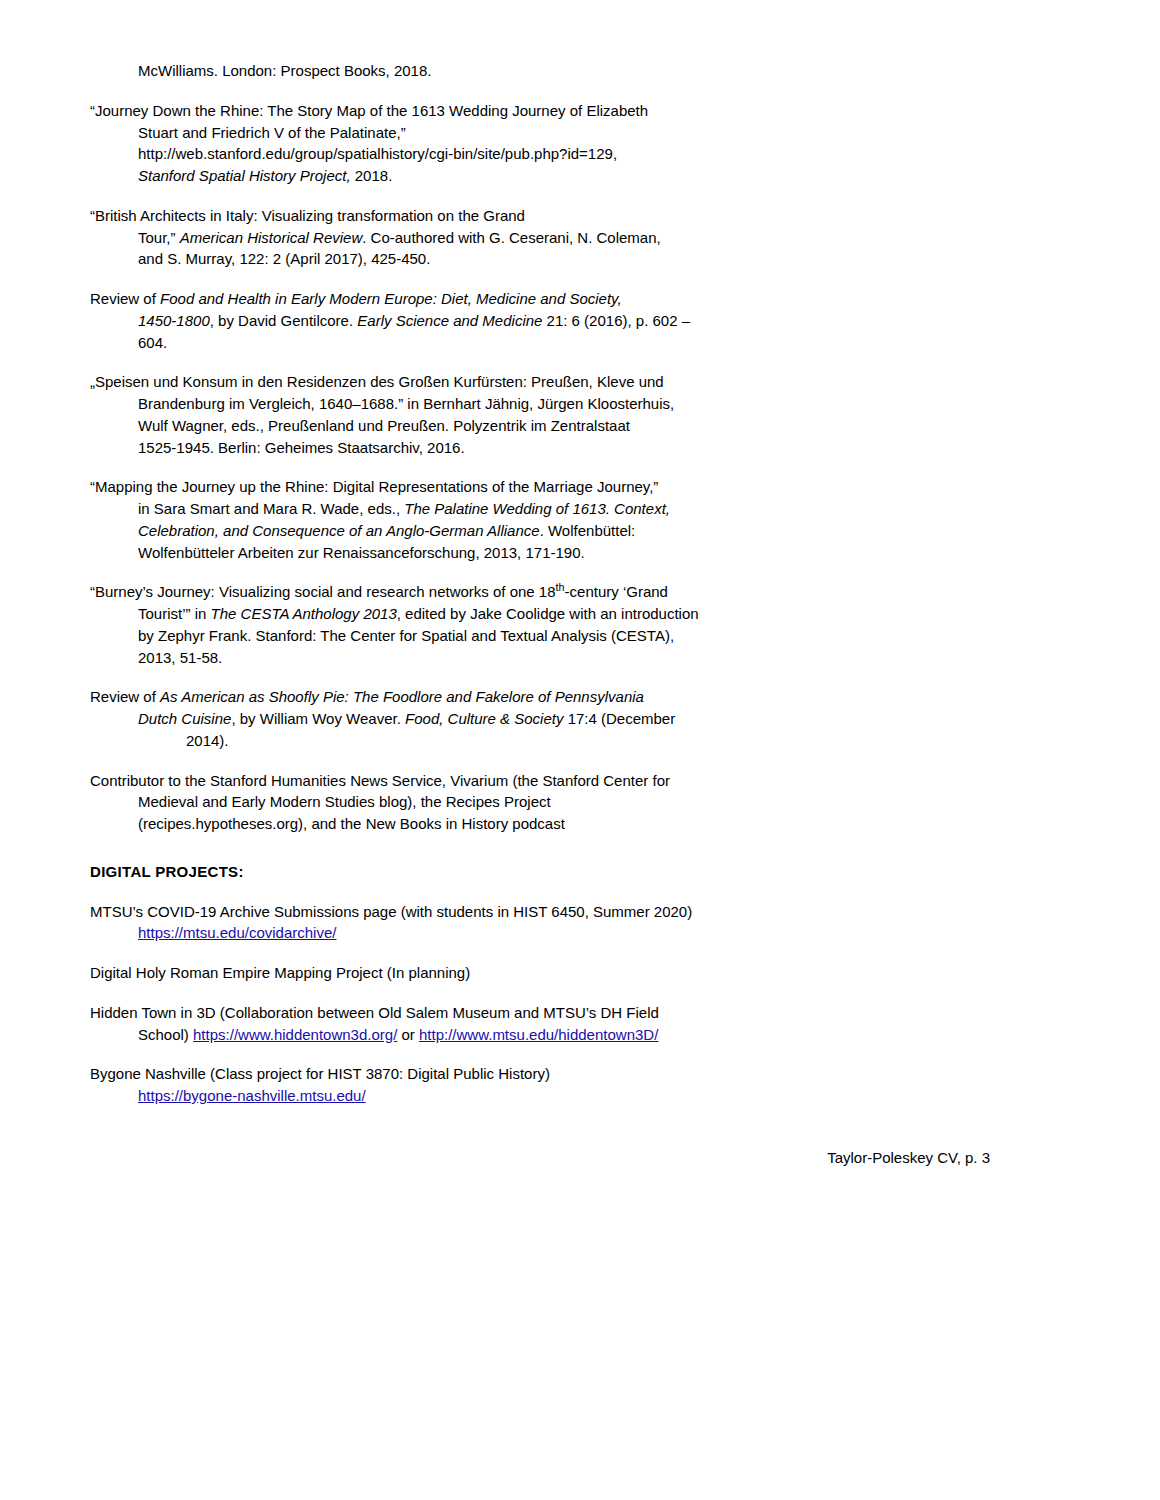McWilliams. London: Prospect Books, 2018.
“Journey Down the Rhine: The Story Map of the 1613 Wedding Journey of Elizabeth Stuart and Friedrich V of the Palatinate,” http://web.stanford.edu/group/spatialhistory/cgi-bin/site/pub.php?id=129, Stanford Spatial History Project, 2018.
“British Architects in Italy: Visualizing transformation on the Grand Tour,” American Historical Review. Co-authored with G. Ceserani, N. Coleman, and S. Murray, 122: 2 (April 2017), 425-450.
Review of Food and Health in Early Modern Europe: Diet, Medicine and Society, 1450-1800, by David Gentilcore. Early Science and Medicine 21: 6 (2016), p. 602 – 604.
„Speisen und Konsum in den Residenzen des Großen Kurfürsten: Preußen, Kleve und Brandenburg im Vergleich, 1640–1688.” in Bernhart Jähnig, Jürgen Kloosterhuis, Wulf Wagner, eds., Preußenland und Preußen. Polyzentrik im Zentralstaat 1525-1945. Berlin: Geheimes Staatsarchiv, 2016.
“Mapping the Journey up the Rhine: Digital Representations of the Marriage Journey,” in Sara Smart and Mara R. Wade, eds., The Palatine Wedding of 1613. Context, Celebration, and Consequence of an Anglo-German Alliance. Wolfenbüttel: Wolfenbütteler Arbeiten zur Renaissanceforschung, 2013, 171-190.
“Burney’s Journey: Visualizing social and research networks of one 18th-century ‘Grand Tourist’” in The CESTA Anthology 2013, edited by Jake Coolidge with an introduction by Zephyr Frank. Stanford: The Center for Spatial and Textual Analysis (CESTA), 2013, 51-58.
Review of As American as Shoofly Pie: The Foodlore and Fakelore of Pennsylvania Dutch Cuisine, by William Woy Weaver. Food, Culture & Society 17:4 (December 2014).
Contributor to the Stanford Humanities News Service, Vivarium (the Stanford Center for Medieval and Early Modern Studies blog), the Recipes Project (recipes.hypotheses.org), and the New Books in History podcast
DIGITAL PROJECTS:
MTSU’s COVID-19 Archive Submissions page (with students in HIST 6450, Summer 2020) https://mtsu.edu/covidarchive/
Digital Holy Roman Empire Mapping Project (In planning)
Hidden Town in 3D (Collaboration between Old Salem Museum and MTSU’s DH Field School) https://www.hiddentown3d.org/ or http://www.mtsu.edu/hiddentown3D/
Bygone Nashville (Class project for HIST 3870: Digital Public History) https://bygone-nashville.mtsu.edu/
Taylor-Poleskey CV, p. 3